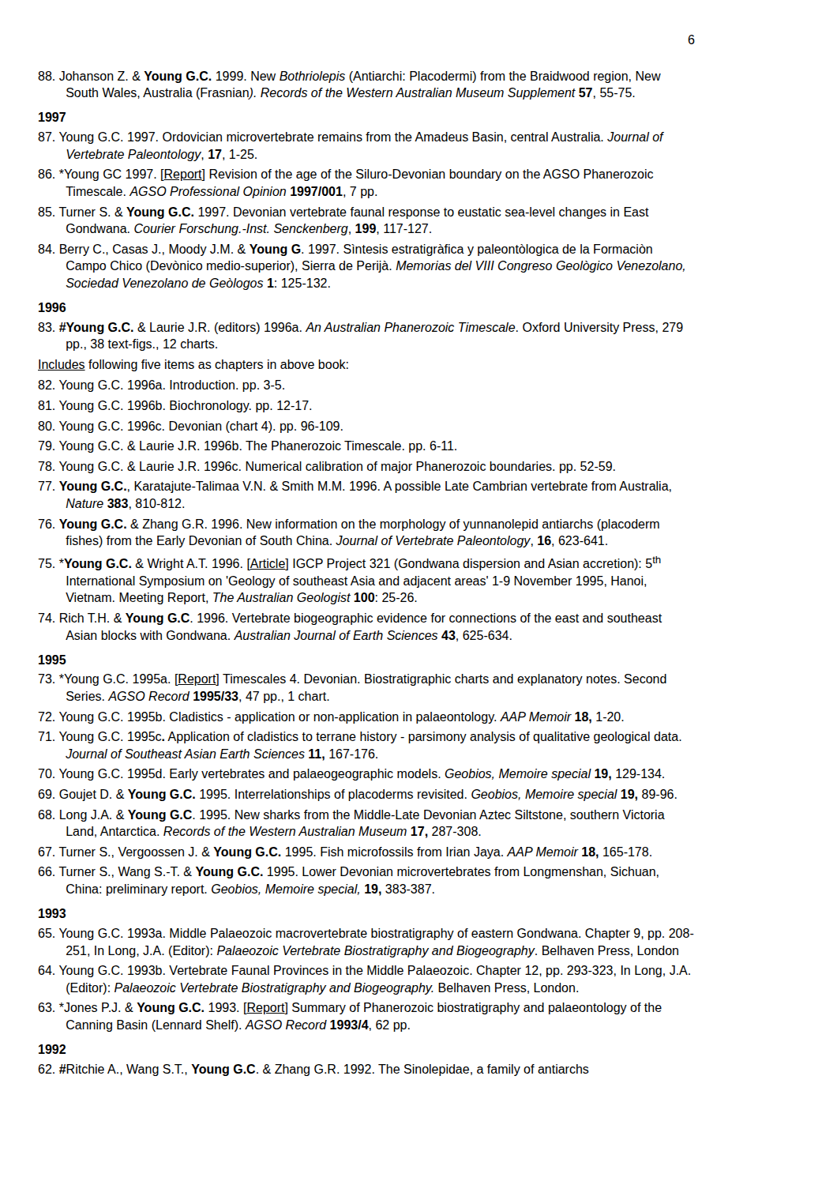6
88. Johanson Z. & Young G.C. 1999. New Bothriolepis (Antiarchi: Placodermi) from the Braidwood region, New South Wales, Australia (Frasnian). Records of the Western Australian Museum Supplement 57, 55-75.
1997
87. Young G.C. 1997. Ordovician microvertebrate remains from the Amadeus Basin, central Australia. Journal of Vertebrate Paleontology, 17, 1-25.
86. *Young GC 1997. [Report] Revision of the age of the Siluro-Devonian boundary on the AGSO Phanerozoic Timescale. AGSO Professional Opinion 1997/001, 7 pp.
85. Turner S. & Young G.C. 1997. Devonian vertebrate faunal response to eustatic sea-level changes in East Gondwana. Courier Forschung.-Inst. Senckenberg, 199, 117-127.
84. Berry C., Casas J., Moody J.M. & Young G. 1997. Sìntesis estratigràfica y paleontòlogica de la Formaciòn Campo Chico (Devònico medio-superior), Sierra de Perijà. Memorias del VIII Congreso Geològico Venezolano, Sociedad Venezolano de Geòlogos 1: 125-132.
1996
83. #Young G.C. & Laurie J.R. (editors) 1996a. An Australian Phanerozoic Timescale. Oxford University Press, 279 pp., 38 text-figs., 12 charts.
Includes following five items as chapters in above book:
82. Young G.C. 1996a. Introduction. pp. 3-5.
81. Young G.C. 1996b. Biochronology. pp. 12-17.
80. Young G.C. 1996c. Devonian (chart 4). pp. 96-109.
79. Young G.C. & Laurie J.R. 1996b. The Phanerozoic Timescale. pp. 6-11.
78. Young G.C. & Laurie J.R. 1996c. Numerical calibration of major Phanerozoic boundaries. pp. 52-59.
77. Young G.C., Karatajute-Talimaa V.N. & Smith M.M. 1996. A possible Late Cambrian vertebrate from Australia, Nature 383, 810-812.
76. Young G.C. & Zhang G.R. 1996. New information on the morphology of yunnanolepid antiarchs (placoderm fishes) from the Early Devonian of South China. Journal of Vertebrate Paleontology, 16, 623-641.
75. *Young G.C. & Wright A.T. 1996. [Article] IGCP Project 321 (Gondwana dispersion and Asian accretion): 5th International Symposium on 'Geology of southeast Asia and adjacent areas' 1-9 November 1995, Hanoi, Vietnam. Meeting Report, The Australian Geologist 100: 25-26.
74. Rich T.H. & Young G.C. 1996. Vertebrate biogeographic evidence for connections of the east and southeast Asian blocks with Gondwana. Australian Journal of Earth Sciences 43, 625-634.
1995
73. *Young G.C. 1995a. [Report] Timescales 4. Devonian. Biostratigraphic charts and explanatory notes. Second Series. AGSO Record 1995/33, 47 pp., 1 chart.
72. Young G.C. 1995b. Cladistics - application or non-application in palaeontology. AAP Memoir 18, 1-20.
71. Young G.C. 1995c. Application of cladistics to terrane history - parsimony analysis of qualitative geological data. Journal of Southeast Asian Earth Sciences 11, 167-176.
70. Young G.C. 1995d. Early vertebrates and palaeogeographic models. Geobios, Memoire special 19, 129-134.
69. Goujet D. & Young G.C. 1995. Interrelationships of placoderms revisited. Geobios, Memoire special 19, 89-96.
68. Long J.A. & Young G.C. 1995. New sharks from the Middle-Late Devonian Aztec Siltstone, southern Victoria Land, Antarctica. Records of the Western Australian Museum 17, 287-308.
67. Turner S., Vergoossen J. & Young G.C. 1995. Fish microfossils from Irian Jaya. AAP Memoir 18, 165-178.
66. Turner S., Wang S.-T. & Young G.C. 1995. Lower Devonian microvertebrates from Longmenshan, Sichuan, China: preliminary report. Geobios, Memoire special, 19, 383-387.
1993
65. Young G.C. 1993a. Middle Palaeozoic macrovertebrate biostratigraphy of eastern Gondwana. Chapter 9, pp. 208-251, In Long, J.A. (Editor): Palaeozoic Vertebrate Biostratigraphy and Biogeography. Belhaven Press, London
64. Young G.C. 1993b. Vertebrate Faunal Provinces in the Middle Palaeozoic. Chapter 12, pp. 293-323, In Long, J.A. (Editor): Palaeozoic Vertebrate Biostratigraphy and Biogeography. Belhaven Press, London.
63. *Jones P.J. & Young G.C. 1993. [Report] Summary of Phanerozoic biostratigraphy and palaeontology of the Canning Basin (Lennard Shelf). AGSO Record 1993/4, 62 pp.
1992
62. #Ritchie A., Wang S.T., Young G.C. & Zhang G.R. 1992. The Sinolepidae, a family of antiarchs